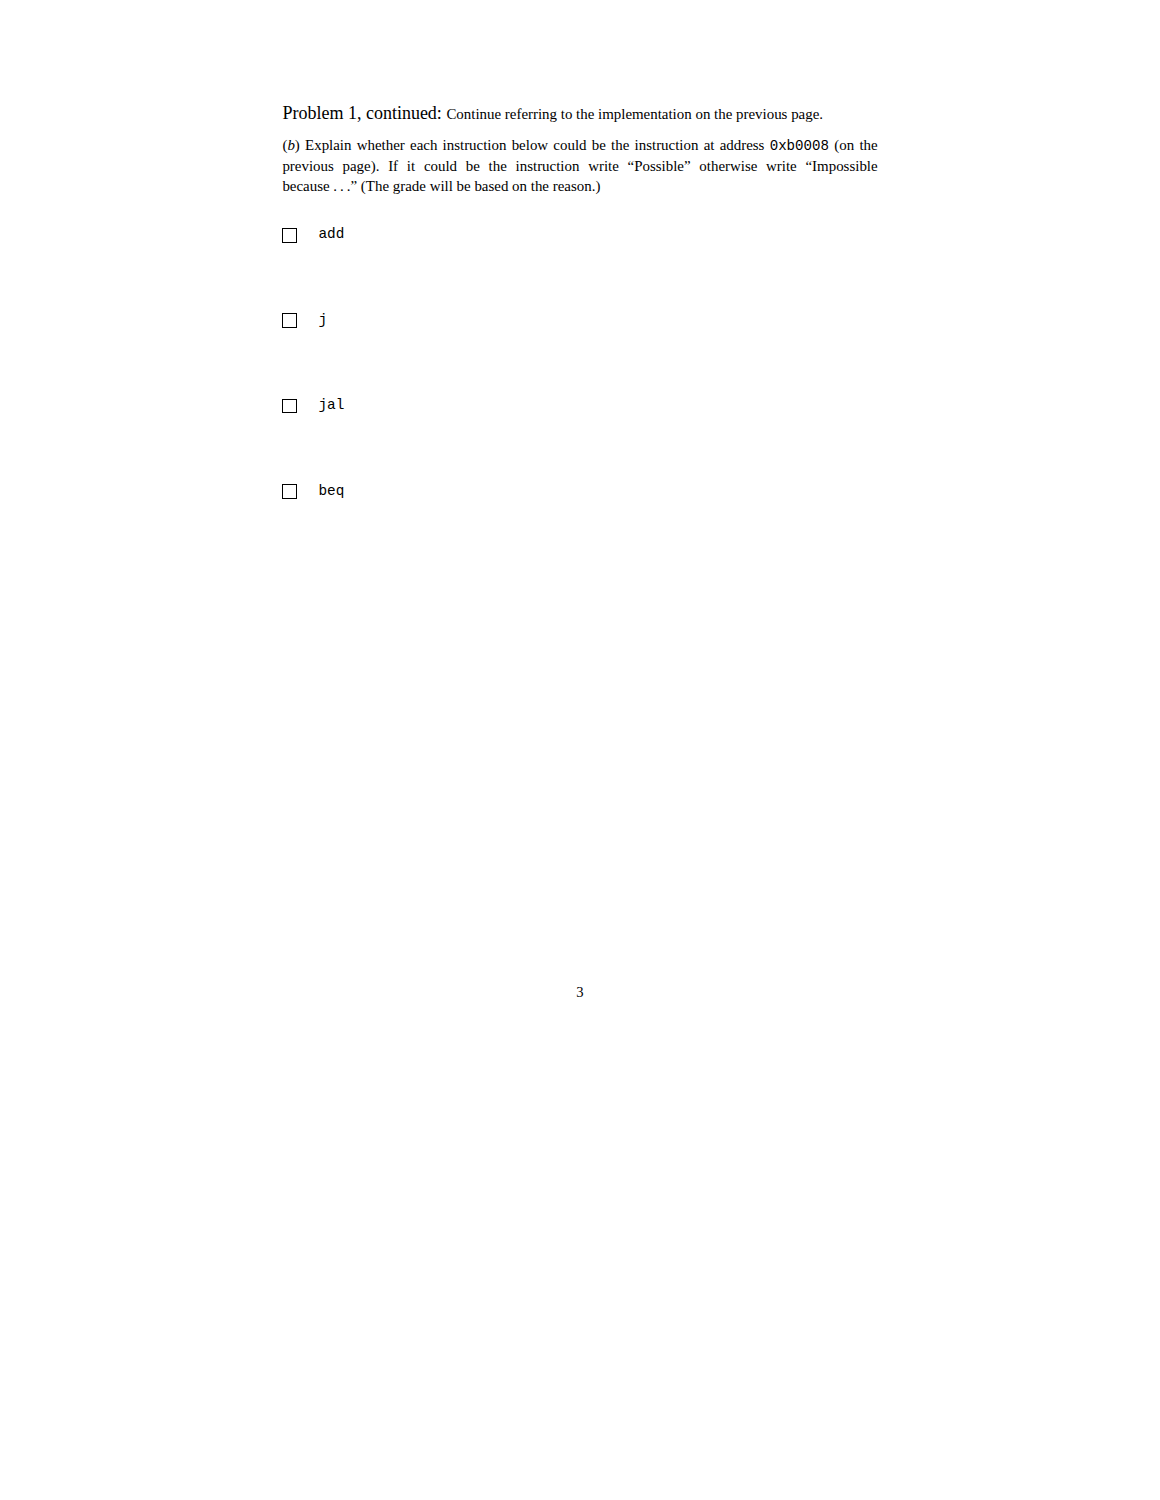Problem 1, continued: Continue referring to the implementation on the previous page.
(b) Explain whether each instruction below could be the instruction at address 0xb0008 (on the previous page). If it could be the instruction write “Possible” otherwise write “Impossible because . . .” (The grade will be based on the reason.)
add
j
jal
beq
3